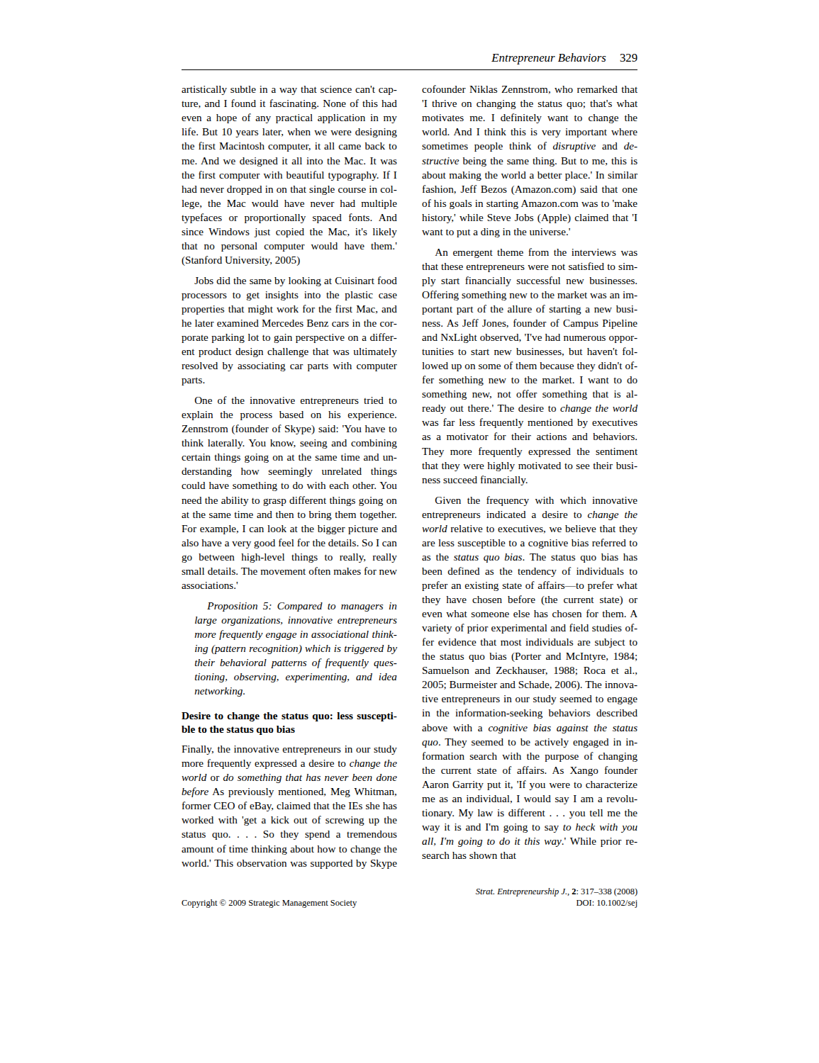Entrepreneur Behaviors 329
artistically subtle in a way that science can't capture, and I found it fascinating. None of this had even a hope of any practical application in my life. But 10 years later, when we were designing the first Macintosh computer, it all came back to me. And we designed it all into the Mac. It was the first computer with beautiful typography. If I had never dropped in on that single course in college, the Mac would have never had multiple typefaces or proportionally spaced fonts. And since Windows just copied the Mac, it's likely that no personal computer would have them.' (Stanford University, 2005)
Jobs did the same by looking at Cuisinart food processors to get insights into the plastic case properties that might work for the first Mac, and he later examined Mercedes Benz cars in the corporate parking lot to gain perspective on a different product design challenge that was ultimately resolved by associating car parts with computer parts.
One of the innovative entrepreneurs tried to explain the process based on his experience. Zennstrom (founder of Skype) said: 'You have to think laterally. You know, seeing and combining certain things going on at the same time and understanding how seemingly unrelated things could have something to do with each other. You need the ability to grasp different things going on at the same time and then to bring them together. For example, I can look at the bigger picture and also have a very good feel for the details. So I can go between high-level things to really, really small details. The movement often makes for new associations.'
Proposition 5: Compared to managers in large organizations, innovative entrepreneurs more frequently engage in associational thinking (pattern recognition) which is triggered by their behavioral patterns of frequently questioning, observing, experimenting, and idea networking.
Desire to change the status quo: less susceptible to the status quo bias
Finally, the innovative entrepreneurs in our study more frequently expressed a desire to change the world or do something that has never been done before As previously mentioned, Meg Whitman, former CEO of eBay, claimed that the IEs she has worked with 'get a kick out of screwing up the status quo. . . . So they spend a tremendous amount of time thinking about how to change the world.' This observation was supported by Skype cofounder Niklas Zennstrom, who remarked that 'I thrive on changing the status quo; that's what motivates me. I definitely want to change the world. And I think this is very important where sometimes people think of disruptive and destructive being the same thing. But to me, this is about making the world a better place.' In similar fashion, Jeff Bezos (Amazon.com) said that one of his goals in starting Amazon.com was to 'make history,' while Steve Jobs (Apple) claimed that 'I want to put a ding in the universe.'
An emergent theme from the interviews was that these entrepreneurs were not satisfied to simply start financially successful new businesses. Offering something new to the market was an important part of the allure of starting a new business. As Jeff Jones, founder of Campus Pipeline and NxLight observed, 'I've had numerous opportunities to start new businesses, but haven't followed up on some of them because they didn't offer something new to the market. I want to do something new, not offer something that is already out there.' The desire to change the world was far less frequently mentioned by executives as a motivator for their actions and behaviors. They more frequently expressed the sentiment that they were highly motivated to see their business succeed financially.
Given the frequency with which innovative entrepreneurs indicated a desire to change the world relative to executives, we believe that they are less susceptible to a cognitive bias referred to as the status quo bias. The status quo bias has been defined as the tendency of individuals to prefer an existing state of affairs—to prefer what they have chosen before (the current state) or even what someone else has chosen for them. A variety of prior experimental and field studies offer evidence that most individuals are subject to the status quo bias (Porter and McIntyre, 1984; Samuelson and Zeckhauser, 1988; Roca et al., 2005; Burmeister and Schade, 2006). The innovative entrepreneurs in our study seemed to engage in the information-seeking behaviors described above with a cognitive bias against the status quo. They seemed to be actively engaged in information search with the purpose of changing the current state of affairs. As Xango founder Aaron Garrity put it, 'If you were to characterize me as an individual, I would say I am a revolutionary. My law is different . . . you tell me the way it is and I'm going to say to heck with you all, I'm going to do it this way.' While prior research has shown that
Copyright © 2009 Strategic Management Society
Strat. Entrepreneurship J., 2: 317–338 (2008)
DOI: 10.1002/sej